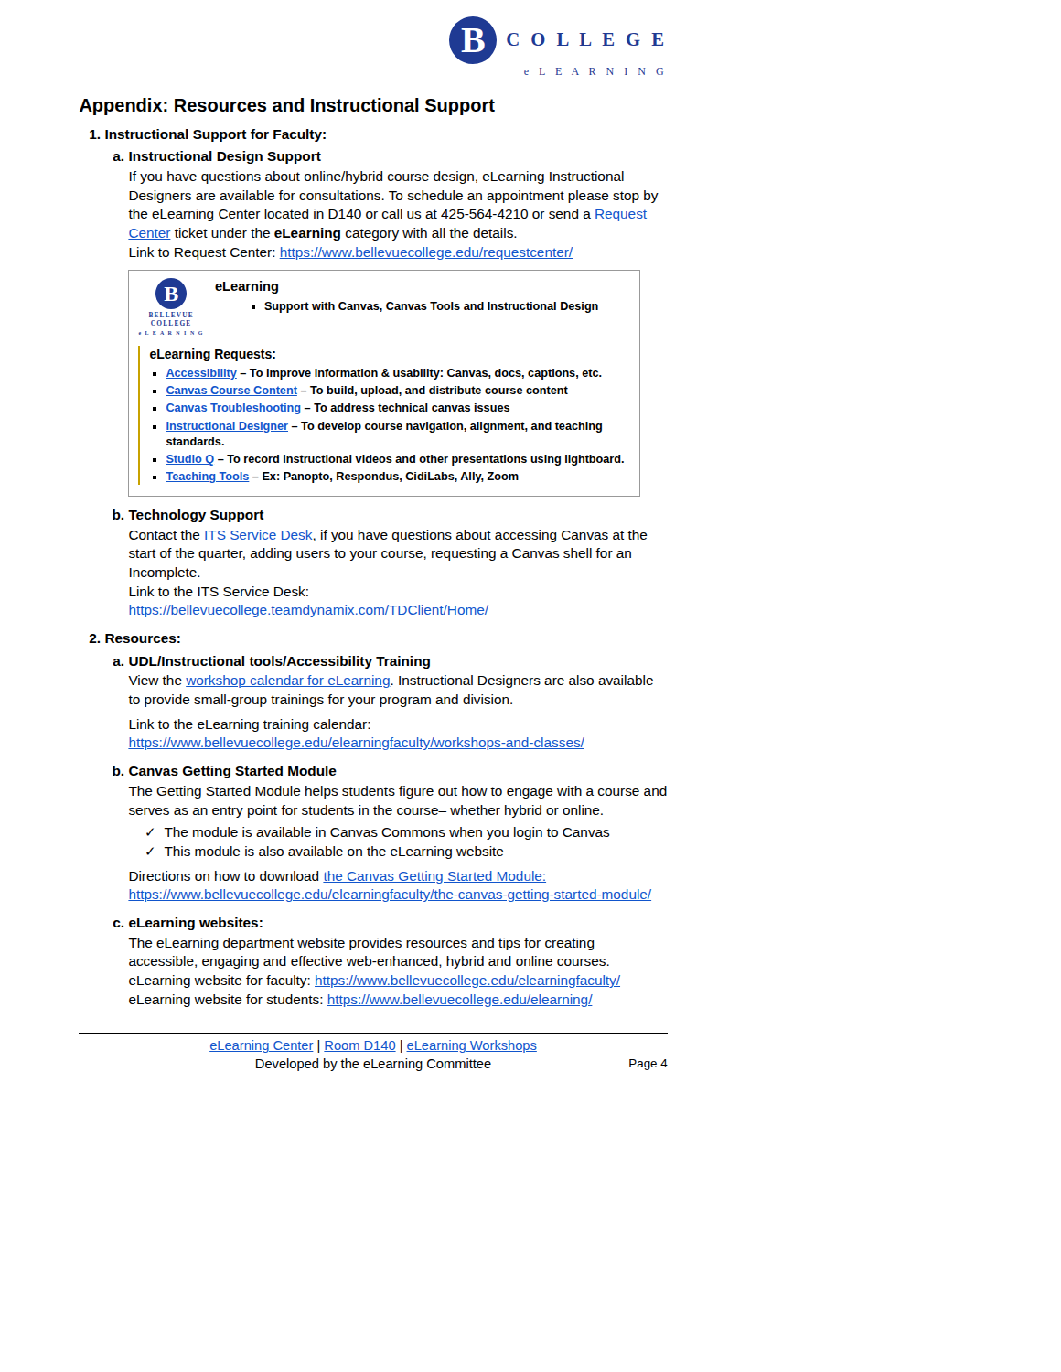B
C O L L E G E
e L E A R N I N G
Appendix: Resources and Instructional Support
Instructional Support for Faculty:
Instructional Design Support
If you have questions about online/hybrid course design, eLearning Instructional Designers are available for consultations. To schedule an appointment please stop by the eLearning Center located in D140 or call us at 425-564-4210 or send a Request Center ticket under the eLearning category with all the details.
Link to Request Center: https://www.bellevuecollege.edu/requestcenter/
B
BELLEVUE
COLLEGE
e L E A R N I N G
eLearning
Support with Canvas, Canvas Tools and Instructional Design
eLearning Requests:
Accessibility – To improve information & usability: Canvas, docs, captions, etc.
Canvas Course Content – To build, upload, and distribute course content
Canvas Troubleshooting – To address technical canvas issues
Instructional Designer – To develop course navigation, alignment, and teaching standards.
Studio Q – To record instructional videos and other presentations using lightboard.
Teaching Tools – Ex: Panopto, Respondus, CidiLabs, Ally, Zoom
Technology Support
Contact the ITS Service Desk, if you have questions about accessing Canvas at the start of the quarter, adding users to your course, requesting a Canvas shell for an Incomplete.
Link to the ITS Service Desk: https://bellevuecollege.teamdynamix.com/TDClient/Home/
Resources:
UDL/Instructional tools/Accessibility Training
View the workshop calendar for eLearning. Instructional Designers are also available to provide small-group trainings for your program and division.
Link to the eLearning training calendar:
https://www.bellevuecollege.edu/elearningfaculty/workshops-and-classes/
Canvas Getting Started Module
The Getting Started Module helps students figure out how to engage with a course and serves as an entry point for students in the course– whether hybrid or online.
The module is available in Canvas Commons when you login to Canvas
This module is also available on the eLearning website
Directions on how to download the Canvas Getting Started Module:
https://www.bellevuecollege.edu/elearningfaculty/the-canvas-getting-started-module/
eLearning websites:
The eLearning department website provides resources and tips for creating accessible, engaging and effective web-enhanced, hybrid and online courses.
eLearning website for faculty: https://www.bellevuecollege.edu/elearningfaculty/
eLearning website for students: https://www.bellevuecollege.edu/elearning/
Page 4 eLearning Center | Room D140 | eLearning Workshops
Developed by the eLearning Committee